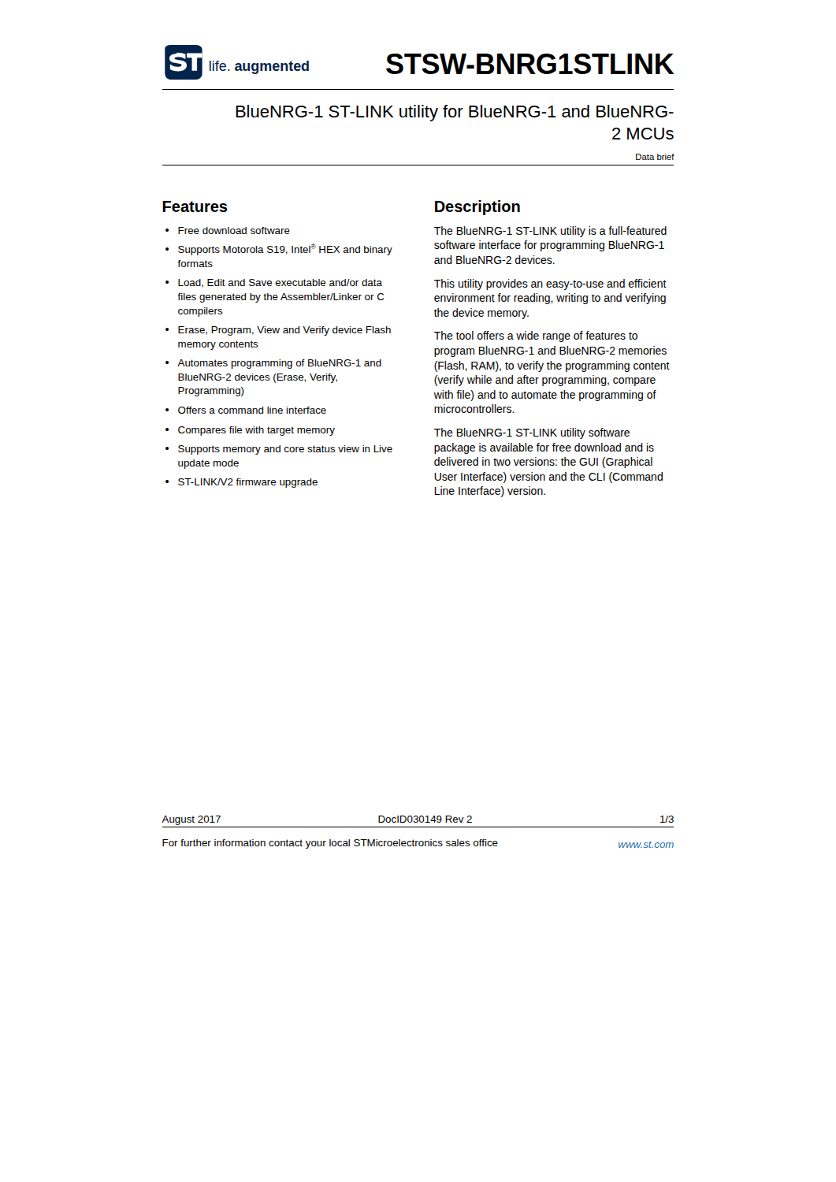life. augmented
STSW-BNRG1STLINK
BlueNRG-1 ST-LINK utility for BlueNRG-1 and BlueNRG-2 MCUs
Data brief
Features
Free download software
Supports Motorola S19, Intel® HEX and binary formats
Load, Edit and Save executable and/or data files generated by the Assembler/Linker or C compilers
Erase, Program, View and Verify device Flash memory contents
Automates programming of BlueNRG-1 and BlueNRG-2 devices (Erase, Verify, Programming)
Offers a command line interface
Compares file with target memory
Supports memory and core status view in Live update mode
ST-LINK/V2 firmware upgrade
Description
The BlueNRG-1 ST-LINK utility is a full-featured software interface for programming BlueNRG-1 and BlueNRG-2 devices.
This utility provides an easy-to-use and efficient environment for reading, writing to and verifying the device memory.
The tool offers a wide range of features to program BlueNRG-1 and BlueNRG-2 memories (Flash, RAM), to verify the programming content (verify while and after programming, compare with file) and to automate the programming of microcontrollers.
The BlueNRG-1 ST-LINK utility software package is available for free download and is delivered in two versions: the GUI (Graphical User Interface) version and the CLI (Command Line Interface) version.
August 2017
DocID030149 Rev 2
1/3
For further information contact your local STMicroelectronics sales office
www.st.com